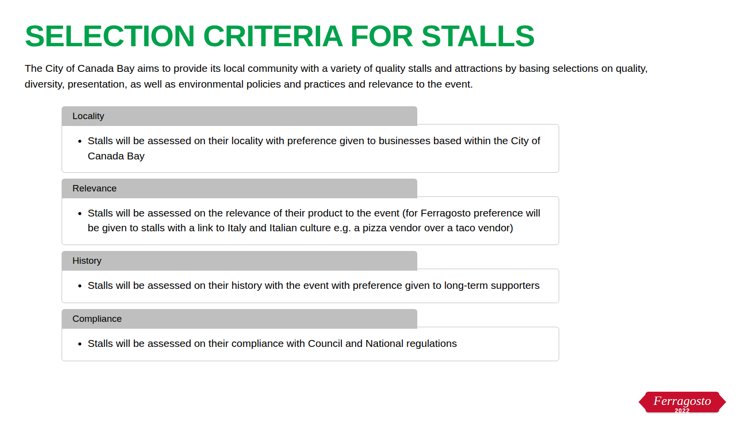SELECTION CRITERIA FOR STALLS
The City of Canada Bay aims to provide its local community with a variety of quality stalls and attractions by basing selections on quality, diversity, presentation, as well as environmental policies and practices and relevance to the event.
Locality
Stalls will be assessed on their locality with preference given to businesses based within the City of Canada Bay
Relevance
Stalls will be assessed on the relevance of their product to the event (for Ferragosto preference will be given to stalls with a link to Italy and Italian culture e.g. a pizza vendor over a taco vendor)
History
Stalls will be assessed on their history with the event with preference given to long-term supporters
Compliance
Stalls will be assessed on their compliance with Council and National regulations
Ferragosto
2022